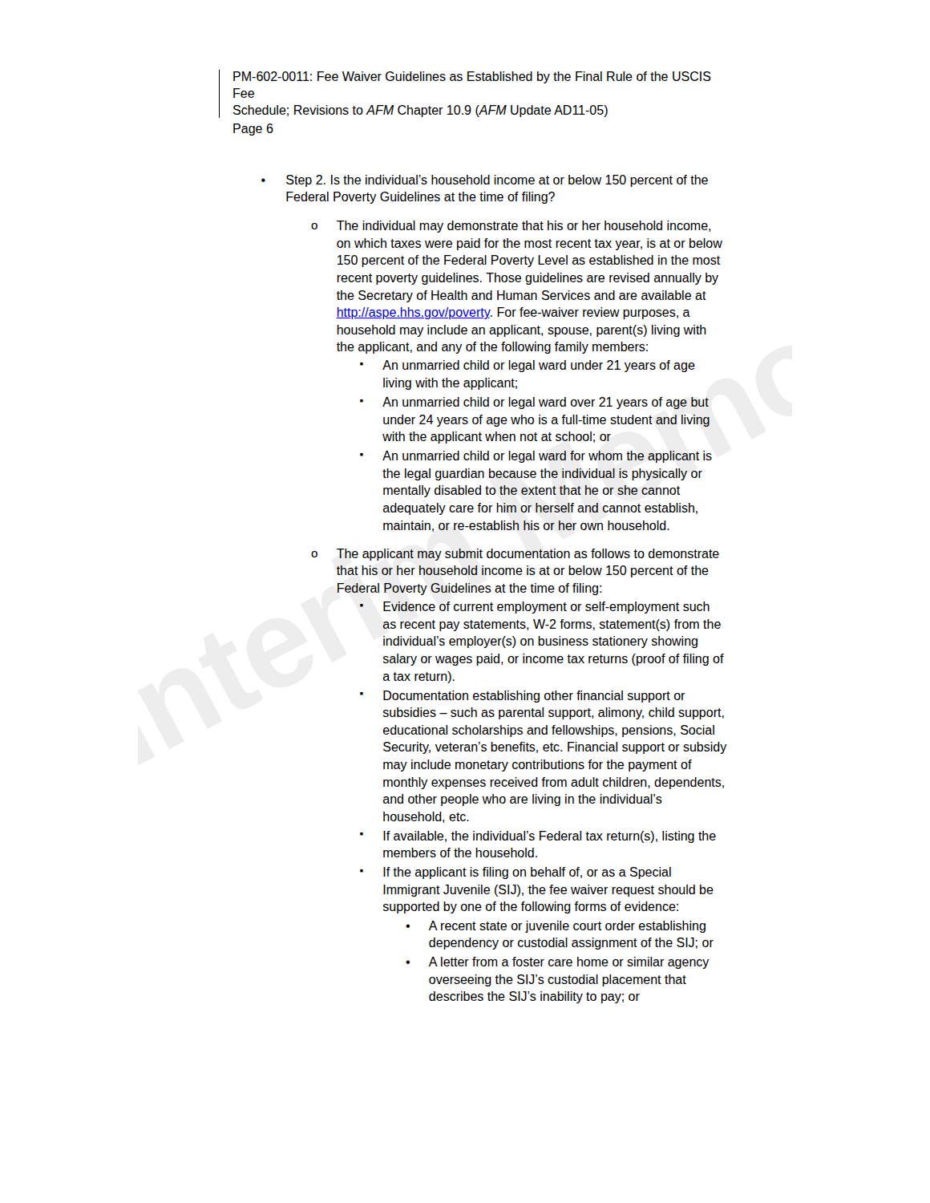Interim Memo
PM-602-0011: Fee Waiver Guidelines as Established by the Final Rule of the USCIS Fee
Schedule; Revisions to AFM Chapter 10.9 (AFM Update AD11-05)
Page 6
Step 2. Is the individual’s household income at or below 150 percent of the Federal Poverty Guidelines at the time of filing?
The individual may demonstrate that his or her household income, on which taxes were paid for the most recent tax year, is at or below 150 percent of the Federal Poverty Level as established in the most recent poverty guidelines. Those guidelines are revised annually by the Secretary of Health and Human Services and are available at http://aspe.hhs.gov/poverty. For fee-waiver review purposes, a household may include an applicant, spouse, parent(s) living with the applicant, and any of the following family members:
An unmarried child or legal ward under 21 years of age living with the applicant;
An unmarried child or legal ward over 21 years of age but under 24 years of age who is a full-time student and living with the applicant when not at school; or
An unmarried child or legal ward for whom the applicant is the legal guardian because the individual is physically or mentally disabled to the extent that he or she cannot adequately care for him or herself and cannot establish, maintain, or re-establish his or her own household.
The applicant may submit documentation as follows to demonstrate that his or her household income is at or below 150 percent of the Federal Poverty Guidelines at the time of filing:
Evidence of current employment or self-employment such as recent pay statements, W-2 forms, statement(s) from the individual’s employer(s) on business stationery showing salary or wages paid, or income tax returns (proof of filing of a tax return).
Documentation establishing other financial support or subsidies – such as parental support, alimony, child support, educational scholarships and fellowships, pensions, Social Security, veteran’s benefits, etc. Financial support or subsidy may include monetary contributions for the payment of monthly expenses received from adult children, dependents, and other people who are living in the individual’s household, etc.
If available, the individual’s Federal tax return(s), listing the members of the household.
If the applicant is filing on behalf of, or as a Special Immigrant Juvenile (SIJ), the fee waiver request should be supported by one of the following forms of evidence:
A recent state or juvenile court order establishing dependency or custodial assignment of the SIJ; or
A letter from a foster care home or similar agency overseeing the SIJ’s custodial placement that describes the SIJ’s inability to pay; or